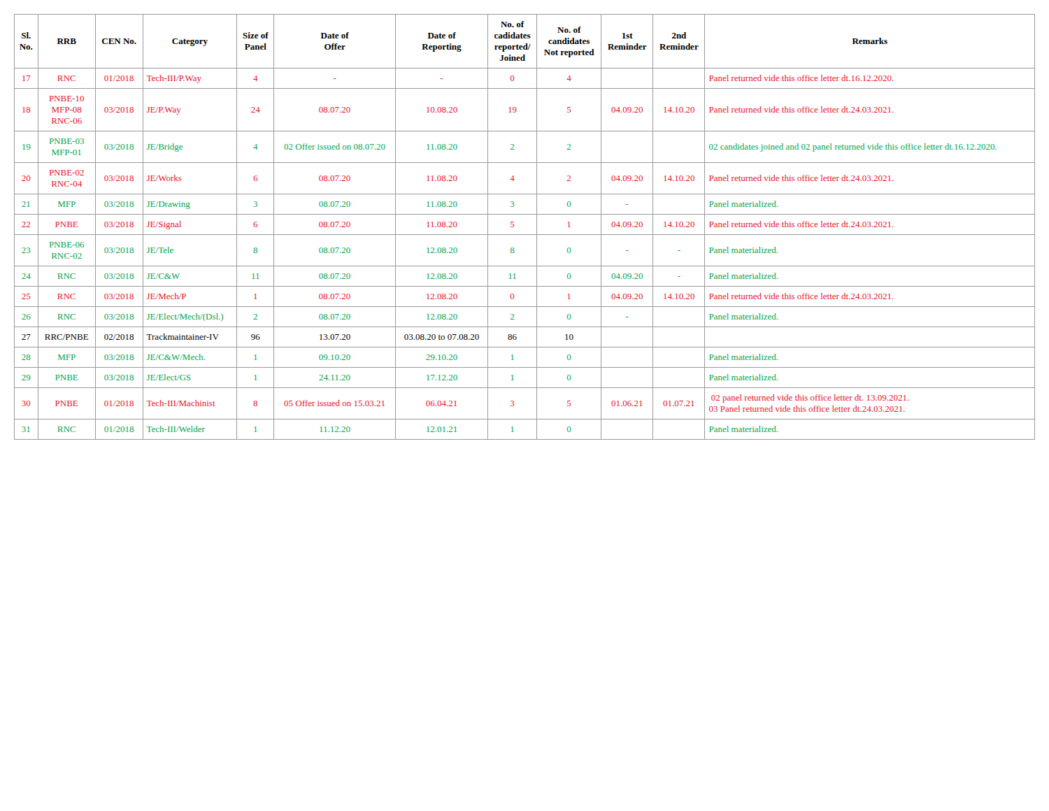| Sl. No. | RRB | CEN No. | Category | Size of Panel | Date of Offer | Date of Reporting | No. of cadidates reported/ Joined | No. of candidates Not reported | 1st Reminder | 2nd Reminder | Remarks |
| --- | --- | --- | --- | --- | --- | --- | --- | --- | --- | --- | --- |
| 17 | RNC | 01/2018 | Tech-III/P.Way | 4 | - | - | 0 | 4 | | | Panel returned vide this office letter dt.16.12.2020. |
| 18 | PNBE-10 MFP-08 RNC-06 | 03/2018 | JE/P.Way | 24 | 08.07.20 | 10.08.20 | 19 | 5 | 04.09.20 | 14.10.20 | Panel returned vide this office letter dt.24.03.2021. |
| 19 | PNBE-03 MFP-01 | 03/2018 | JE/Bridge | 4 | 02 Offer issued on 08.07.20 | 11.08.20 | 2 | 2 | | | 02 candidates joined and 02 panel returned vide this office letter dt.16.12.2020. |
| 20 | PNBE-02 RNC-04 | 03/2018 | JE/Works | 6 | 08.07.20 | 11.08.20 | 4 | 2 | 04.09.20 | 14.10.20 | Panel returned vide this office letter dt.24.03.2021. |
| 21 | MFP | 03/2018 | JE/Drawing | 3 | 08.07.20 | 11.08.20 | 3 | 0 | - | | Panel materialized. |
| 22 | PNBE | 03/2018 | JE/Signal | 6 | 08.07.20 | 11.08.20 | 5 | 1 | 04.09.20 | 14.10.20 | Panel returned vide this office letter dt.24.03.2021. |
| 23 | PNBE-06 RNC-02 | 03/2018 | JE/Tele | 8 | 08.07.20 | 12.08.20 | 8 | 0 | - | - | Panel materialized. |
| 24 | RNC | 03/2018 | JE/C&W | 11 | 08.07.20 | 12.08.20 | 11 | 0 | 04.09.20 | - | Panel materialized. |
| 25 | RNC | 03/2018 | JE/Mech/P | 1 | 08.07.20 | 12.08.20 | 0 | 1 | 04.09.20 | 14.10.20 | Panel returned vide this office letter dt.24.03.2021. |
| 26 | RNC | 03/2018 | JE/Elect/Mech/(Dsl.) | 2 | 08.07.20 | 12.08.20 | 2 | 0 | - | | Panel materialized. |
| 27 | RRC/PNBE | 02/2018 | Trackmaintainer-IV | 96 | 13.07.20 | 03.08.20 to 07.08.20 | 86 | 10 | | | |
| 28 | MFP | 03/2018 | JE/C&W/Mech. | 1 | 09.10.20 | 29.10.20 | 1 | 0 | | | Panel materialized. |
| 29 | PNBE | 03/2018 | JE/Elect/GS | 1 | 24.11.20 | 17.12.20 | 1 | 0 | | | Panel materialized. |
| 30 | PNBE | 01/2018 | Tech-III/Machinist | 8 | 05 Offer issued on 15.03.21 | 06.04.21 | 3 | 5 | 01.06.21 | 01.07.21 | 02 panel returned vide this office letter dt. 13.09.2021. 03 Panel returned vide this office letter dt.24.03.2021. |
| 31 | RNC | 01/2018 | Tech-III/Welder | 1 | 11.12.20 | 12.01.21 | 1 | 0 | | | Panel materialized. |